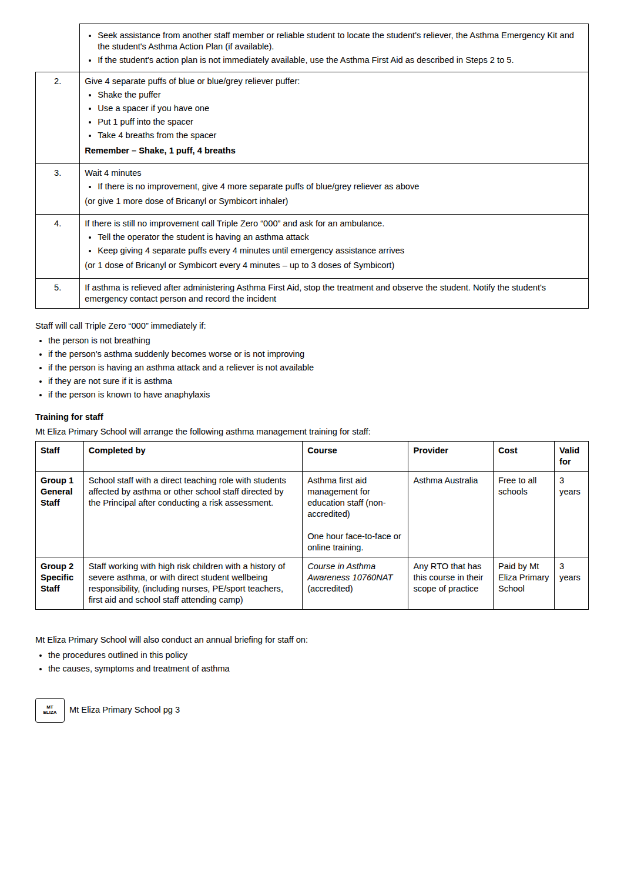| | Seek assistance from another staff member or reliable student to locate the student's reliever, the Asthma Emergency Kit and the student's Asthma Action Plan (if available). If the student's action plan is not immediately available, use the Asthma First Aid as described in Steps 2 to 5. |
| 2. | Give 4 separate puffs of blue or blue/grey reliever puffer: Shake the puffer Use a spacer if you have one Put 1 puff into the spacer Take 4 breaths from the spacer Remember – Shake, 1 puff, 4 breaths |
| 3. | Wait 4 minutes If there is no improvement, give 4 more separate puffs of blue/grey reliever as above (or give 1 more dose of Bricanyl or Symbicort inhaler) |
| 4. | If there is still no improvement call Triple Zero “000” and ask for an ambulance. Tell the operator the student is having an asthma attack Keep giving 4 separate puffs every 4 minutes until emergency assistance arrives (or 1 dose of Bricanyl or Symbicort every 4 minutes – up to 3 doses of Symbicort) |
| 5. | If asthma is relieved after administering Asthma First Aid, stop the treatment and observe the student. Notify the student's emergency contact person and record the incident |
Staff will call Triple Zero “000” immediately if:
the person is not breathing
if the person's asthma suddenly becomes worse or is not improving
if the person is having an asthma attack and a reliever is not available
if they are not sure if it is asthma
if the person is known to have anaphylaxis
Training for staff
Mt Eliza Primary School will arrange the following asthma management training for staff:
| Staff | Completed by | Course | Provider | Cost | Valid for |
| --- | --- | --- | --- | --- | --- |
| Group 1 General Staff | School staff with a direct teaching role with students affected by asthma or other school staff directed by the Principal after conducting a risk assessment. | Asthma first aid management for education staff (non-accredited) One hour face-to-face or online training. | Asthma Australia | Free to all schools | 3 years |
| Group 2 Specific Staff | Staff working with high risk children with a history of severe asthma, or with direct student wellbeing responsibility, (including nurses, PE/sport teachers, first aid and school staff attending camp) | Course in Asthma Awareness 10760NAT (accredited) | Any RTO that has this course in their scope of practice | Paid by Mt Eliza Primary School | 3 years |
Mt Eliza Primary School will also conduct an annual briefing for staff on:
the procedures outlined in this policy
the causes, symptoms and treatment of asthma
MT
ELIZA Mt Eliza Primary School pg 3